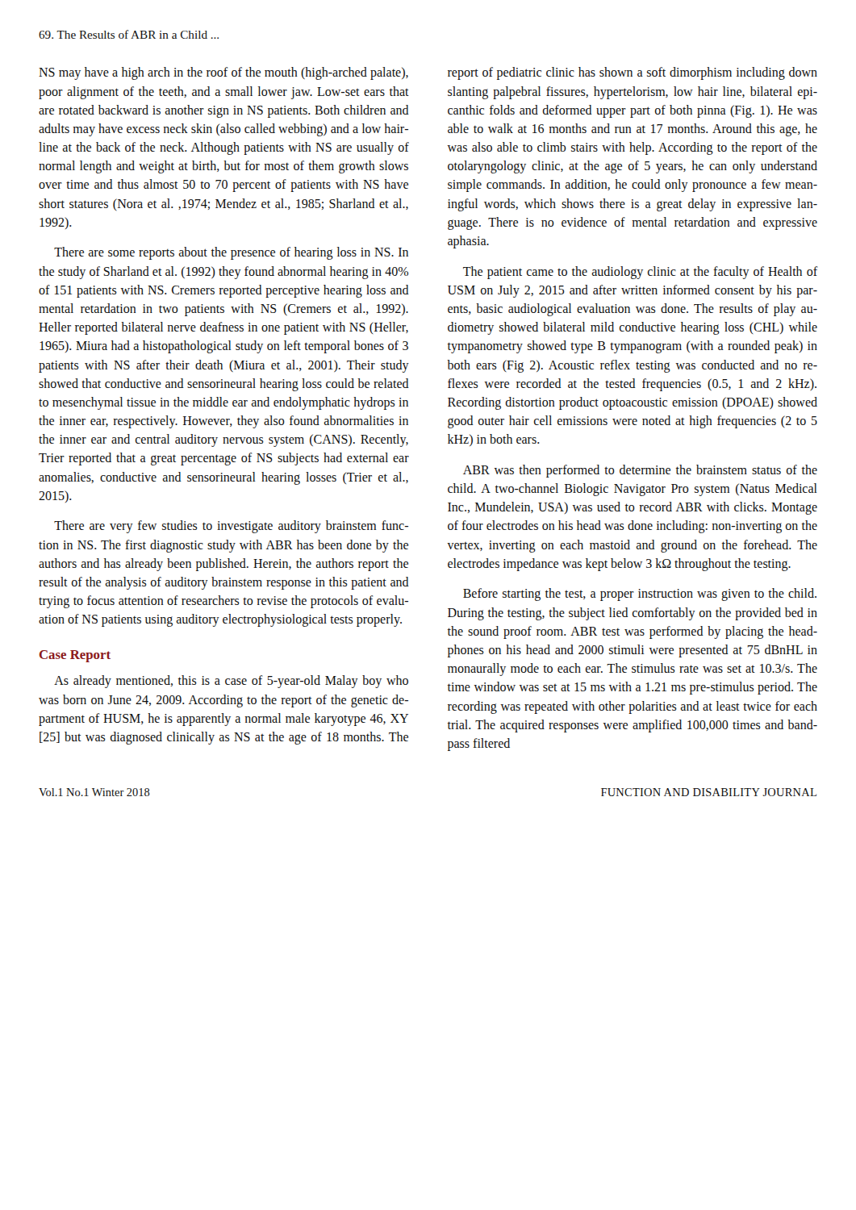69. The Results of ABR in a Child ...
NS may have a high arch in the roof of the mouth (high-arched palate), poor alignment of the teeth, and a small lower jaw. Low-set ears that are rotated backward is another sign in NS patients. Both children and adults may have excess neck skin (also called webbing) and a low hairline at the back of the neck. Although patients with NS are usually of normal length and weight at birth, but for most of them growth slows over time and thus almost 50 to 70 percent of patients with NS have short statures (Nora et al. ,1974; Mendez et al., 1985; Sharland et al., 1992).
There are some reports about the presence of hearing loss in NS. In the study of Sharland et al. (1992) they found abnormal hearing in 40% of 151 patients with NS. Cremers reported perceptive hearing loss and mental retardation in two patients with NS (Cremers et al., 1992). Heller reported bilateral nerve deafness in one patient with NS (Heller, 1965). Miura had a histopathological study on left temporal bones of 3 patients with NS after their death (Miura et al., 2001). Their study showed that conductive and sensorineural hearing loss could be related to mesenchymal tissue in the middle ear and endolymphatic hydrops in the inner ear, respectively. However, they also found abnormalities in the inner ear and central auditory nervous system (CANS). Recently, Trier reported that a great percentage of NS subjects had external ear anomalies, conductive and sensorineural hearing losses (Trier et al., 2015).
There are very few studies to investigate auditory brainstem function in NS. The first diagnostic study with ABR has been done by the authors and has already been published. Herein, the authors report the result of the analysis of auditory brainstem response in this patient and trying to focus attention of researchers to revise the protocols of evaluation of NS patients using auditory electrophysiological tests properly.
Case Report
As already mentioned, this is a case of 5-year-old Malay boy who was born on June 24, 2009. According to the report of the genetic department of HUSM, he is apparently a normal male karyotype 46, XY [25] but was diagnosed clinically as NS at the age of 18 months. The report of pediatric clinic has shown a soft dimorphism including down slanting palpebral fissures, hypertelorism, low hair line, bilateral epicanthic folds and deformed upper part of both pinna (Fig. 1). He was able to walk at 16 months and run at 17 months. Around this age, he was also able to climb stairs with help. According to the report of the otolaryngology clinic, at the age of 5 years, he can only understand simple commands. In addition, he could only pronounce a few meaningful words, which shows there is a great delay in expressive language. There is no evidence of mental retardation and expressive aphasia.
The patient came to the audiology clinic at the faculty of Health of USM on July 2, 2015 and after written informed consent by his parents, basic audiological evaluation was done. The results of play audiometry showed bilateral mild conductive hearing loss (CHL) while tympanometry showed type B tympanogram (with a rounded peak) in both ears (Fig 2). Acoustic reflex testing was conducted and no reflexes were recorded at the tested frequencies (0.5, 1 and 2 kHz). Recording distortion product optoacoustic emission (DPOAE) showed good outer hair cell emissions were noted at high frequencies (2 to 5 kHz) in both ears.
ABR was then performed to determine the brainstem status of the child. A two-channel Biologic Navigator Pro system (Natus Medical Inc., Mundelein, USA) was used to record ABR with clicks. Montage of four electrodes on his head was done including: non-inverting on the vertex, inverting on each mastoid and ground on the forehead. The electrodes impedance was kept below 3 kΩ throughout the testing.
Before starting the test, a proper instruction was given to the child. During the testing, the subject lied comfortably on the provided bed in the sound proof room. ABR test was performed by placing the headphones on his head and 2000 stimuli were presented at 75 dBnHL in monaurally mode to each ear. The stimulus rate was set at 10.3/s. The time window was set at 15 ms with a 1.21 ms pre-stimulus period. The recording was repeated with other polarities and at least twice for each trial. The acquired responses were amplified 100,000 times and band-pass filtered
Vol.1 No.1 Winter 2018
FUNCTION AND DISABILITY JOURNAL